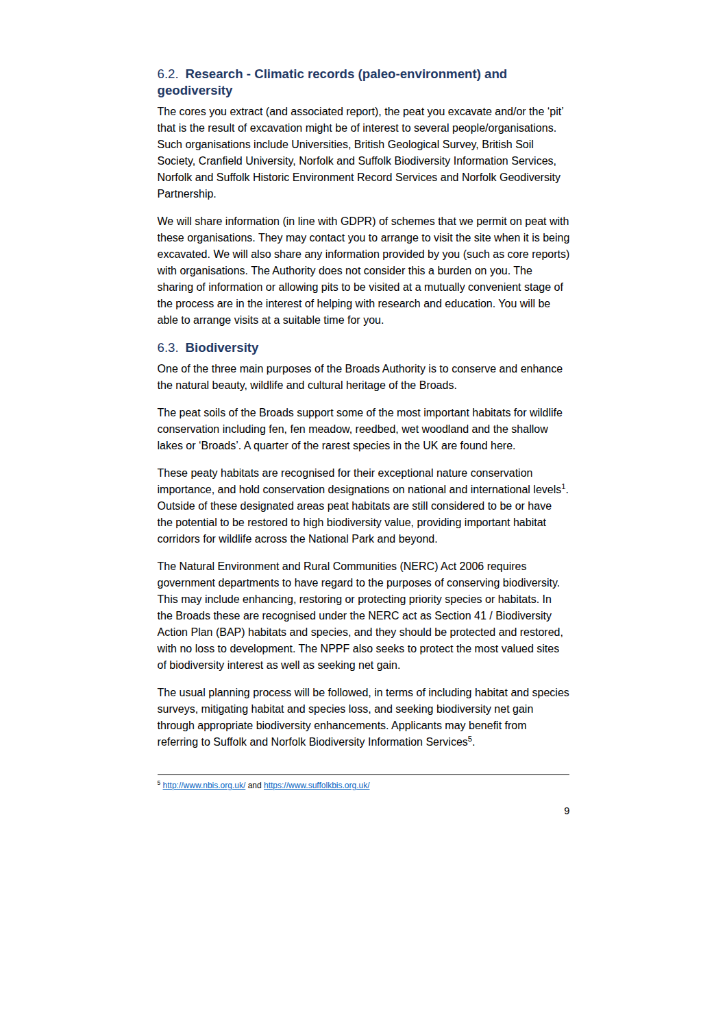6.2. Research - Climatic records (paleo-environment) and geodiversity
The cores you extract (and associated report), the peat you excavate and/or the ‘pit’ that is the result of excavation might be of interest to several people/organisations. Such organisations include Universities, British Geological Survey, British Soil Society, Cranfield University, Norfolk and Suffolk Biodiversity Information Services, Norfolk and Suffolk Historic Environment Record Services and Norfolk Geodiversity Partnership.
We will share information (in line with GDPR) of schemes that we permit on peat with these organisations. They may contact you to arrange to visit the site when it is being excavated. We will also share any information provided by you (such as core reports) with organisations. The Authority does not consider this a burden on you. The sharing of information or allowing pits to be visited at a mutually convenient stage of the process are in the interest of helping with research and education. You will be able to arrange visits at a suitable time for you.
6.3. Biodiversity
One of the three main purposes of the Broads Authority is to conserve and enhance the natural beauty, wildlife and cultural heritage of the Broads.
The peat soils of the Broads support some of the most important habitats for wildlife conservation including fen, fen meadow, reedbed, wet woodland and the shallow lakes or ‘Broads’. A quarter of the rarest species in the UK are found here.
These peaty habitats are recognised for their exceptional nature conservation importance, and hold conservation designations on national and international levels1. Outside of these designated areas peat habitats are still considered to be or have the potential to be restored to high biodiversity value, providing important habitat corridors for wildlife across the National Park and beyond.
The Natural Environment and Rural Communities (NERC) Act 2006 requires government departments to have regard to the purposes of conserving biodiversity. This may include enhancing, restoring or protecting priority species or habitats. In the Broads these are recognised under the NERC act as Section 41 / Biodiversity Action Plan (BAP) habitats and species, and they should be protected and restored, with no loss to development. The NPPF also seeks to protect the most valued sites of biodiversity interest as well as seeking net gain.
The usual planning process will be followed, in terms of including habitat and species surveys, mitigating habitat and species loss, and seeking biodiversity net gain through appropriate biodiversity enhancements. Applicants may benefit from referring to Suffolk and Norfolk Biodiversity Information Services5.
5 http://www.nbis.org.uk/ and https://www.suffolkbis.org.uk/
9